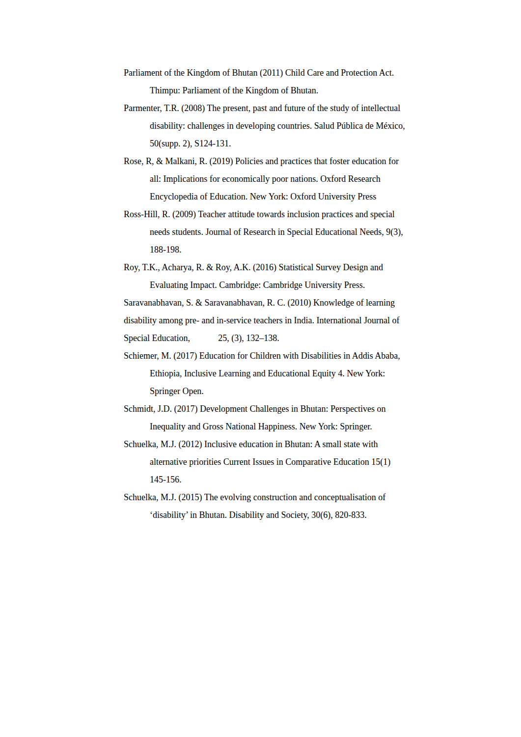Parliament of the Kingdom of Bhutan (2011) Child Care and Protection Act. Thimpu: Parliament of the Kingdom of Bhutan.
Parmenter, T.R. (2008) The present, past and future of the study of intellectual disability: challenges in developing countries. Salud Pública de México, 50(supp. 2), S124-131.
Rose, R, & Malkani, R. (2019) Policies and practices that foster education for all: Implications for economically poor nations. Oxford Research Encyclopedia of Education. New York: Oxford University Press
Ross-Hill, R. (2009) Teacher attitude towards inclusion practices and special needs students. Journal of Research in Special Educational Needs, 9(3), 188-198.
Roy, T.K., Acharya, R. & Roy, A.K. (2016) Statistical Survey Design and Evaluating Impact. Cambridge: Cambridge University Press.
Saravanabhavan, S. & Saravanabhavan, R. C. (2010) Knowledge of learning disability among pre- and in-service teachers in India. International Journal of Special Education, 25, (3), 132–138.
Schiemer, M. (2017) Education for Children with Disabilities in Addis Ababa, Ethiopia, Inclusive Learning and Educational Equity 4. New York: Springer Open.
Schmidt, J.D. (2017) Development Challenges in Bhutan: Perspectives on Inequality and Gross National Happiness. New York: Springer.
Schuelka, M.J. (2012) Inclusive education in Bhutan: A small state with alternative priorities Current Issues in Comparative Education 15(1) 145-156.
Schuelka, M.J. (2015) The evolving construction and conceptualisation of ‘disability’ in Bhutan. Disability and Society, 30(6), 820-833.